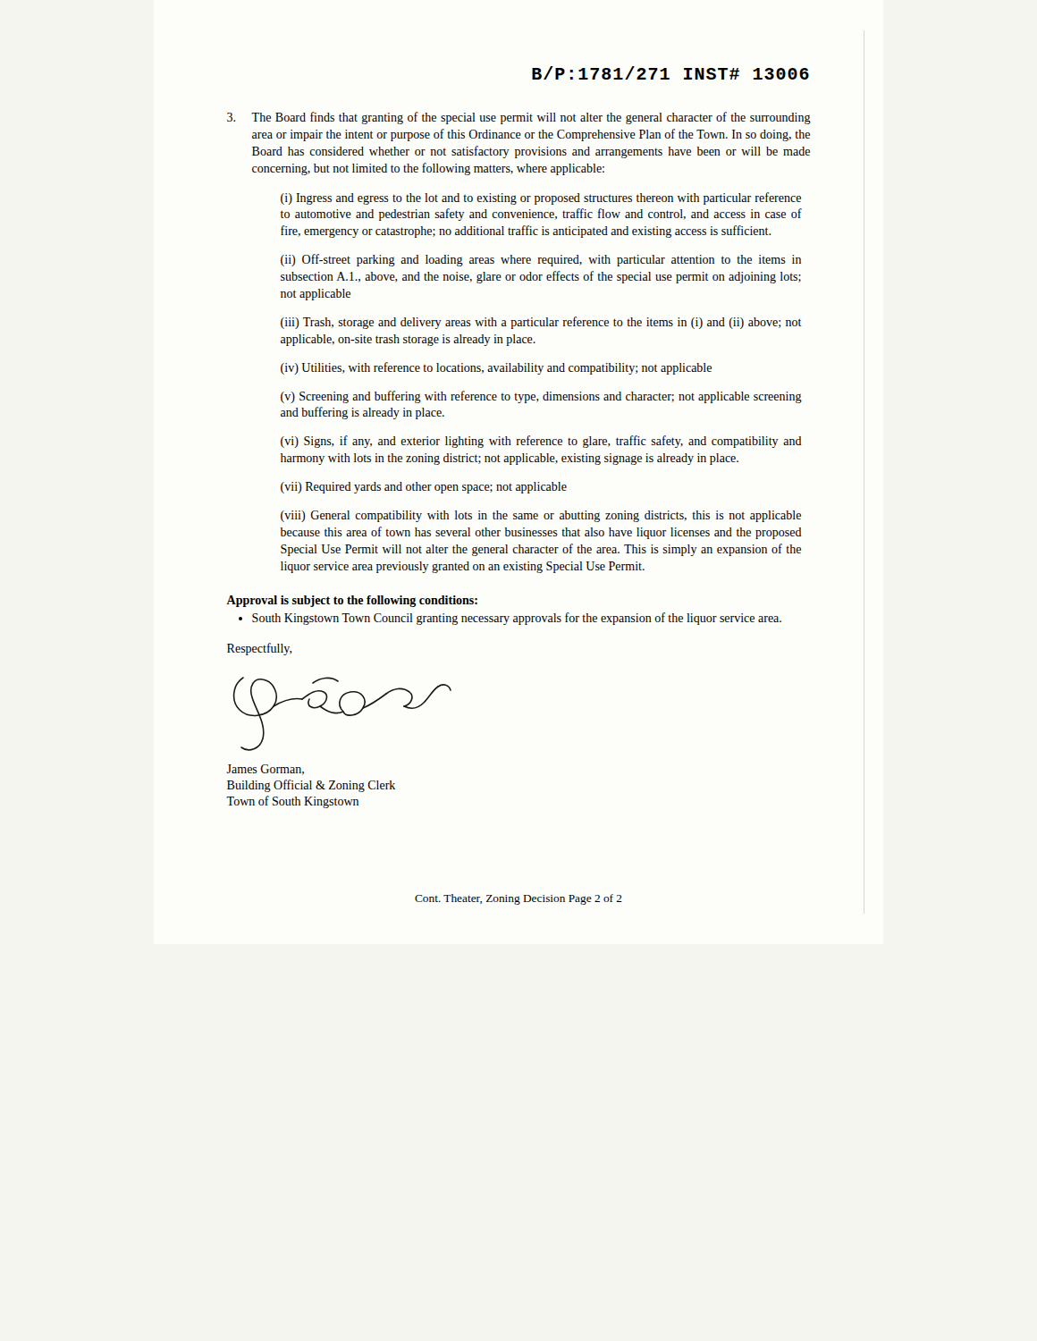B/P:1781/271 INST# 13006
3.
The Board finds that granting of the special use permit will not alter the general character of the surrounding area or impair the intent or purpose of this Ordinance or the Comprehensive Plan of the Town. In so doing, the Board has considered whether or not satisfactory provisions and arrangements have been or will be made concerning, but not limited to the following matters, where applicable:
(i) Ingress and egress to the lot and to existing or proposed structures thereon with particular reference to automotive and pedestrian safety and convenience, traffic flow and control, and access in case of fire, emergency or catastrophe; no additional traffic is anticipated and existing access is sufficient.
(ii) Off-street parking and loading areas where required, with particular attention to the items in subsection A.1., above, and the noise, glare or odor effects of the special use permit on adjoining lots; not applicable
(iii) Trash, storage and delivery areas with a particular reference to the items in (i) and (ii) above; not applicable, on-site trash storage is already in place.
(iv) Utilities, with reference to locations, availability and compatibility; not applicable
(v) Screening and buffering with reference to type, dimensions and character; not applicable screening and buffering is already in place.
(vi) Signs, if any, and exterior lighting with reference to glare, traffic safety, and compatibility and harmony with lots in the zoning district; not applicable, existing signage is already in place.
(vii) Required yards and other open space; not applicable
(viii) General compatibility with lots in the same or abutting zoning districts, this is not applicable because this area of town has several other businesses that also have liquor licenses and the proposed Special Use Permit will not alter the general character of the area. This is simply an expansion of the liquor service area previously granted on an existing Special Use Permit.
Approval is subject to the following conditions:
South Kingstown Town Council granting necessary approvals for the expansion of the liquor service area.
Respectfully,
James Gorman,
Building Official & Zoning Clerk
Town of South Kingstown
Cont. Theater, Zoning Decision Page 2 of 2